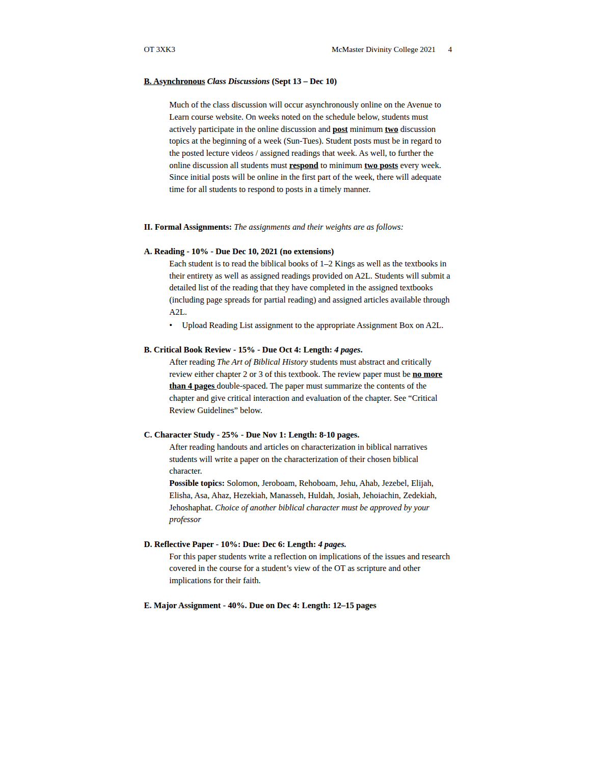OT 3XK3 McMaster Divinity College 20214
B. Asynchronous Class Discussions (Sept 13 – Dec 10)
Much of the class discussion will occur asynchronously online on the Avenue to Learn course website. On weeks noted on the schedule below, students must actively participate in the online discussion and post minimum two discussion topics at the beginning of a week (Sun-Tues). Student posts must be in regard to the posted lecture videos / assigned readings that week. As well, to further the online discussion all students must respond to minimum two posts every week. Since initial posts will be online in the first part of the week, there will adequate time for all students to respond to posts in a timely manner.
II. Formal Assignments: The assignments and their weights are as follows:
A. Reading - 10% - Due Dec 10, 2021 (no extensions)
Each student is to read the biblical books of 1–2 Kings as well as the textbooks in their entirety as well as assigned readings provided on A2L. Students will submit a detailed list of the reading that they have completed in the assigned textbooks (including page spreads for partial reading) and assigned articles available through A2L.
Upload Reading List assignment to the appropriate Assignment Box on A2L.
B. Critical Book Review - 15% - Due Oct 4: Length: 4 pages.
After reading The Art of Biblical History students must abstract and critically review either chapter 2 or 3 of this textbook. The review paper must be no more than 4 pages double-spaced. The paper must summarize the contents of the chapter and give critical interaction and evaluation of the chapter. See “Critical Review Guidelines” below.
C. Character Study - 25% - Due Nov 1: Length: 8-10 pages.
After reading handouts and articles on characterization in biblical narratives students will write a paper on the characterization of their chosen biblical character.
Possible topics: Solomon, Jeroboam, Rehoboam, Jehu, Ahab, Jezebel, Elijah, Elisha, Asa, Ahaz, Hezekiah, Manasseh, Huldah, Josiah, Jehoiachin, Zedekiah, Jehoshaphat. Choice of another biblical character must be approved by your professor
D. Reflective Paper - 10%: Due: Dec 6: Length: 4 pages.
For this paper students write a reflection on implications of the issues and research covered in the course for a student’s view of the OT as scripture and other implications for their faith.
E. Major Assignment - 40%. Due on Dec 4: Length: 12–15 pages